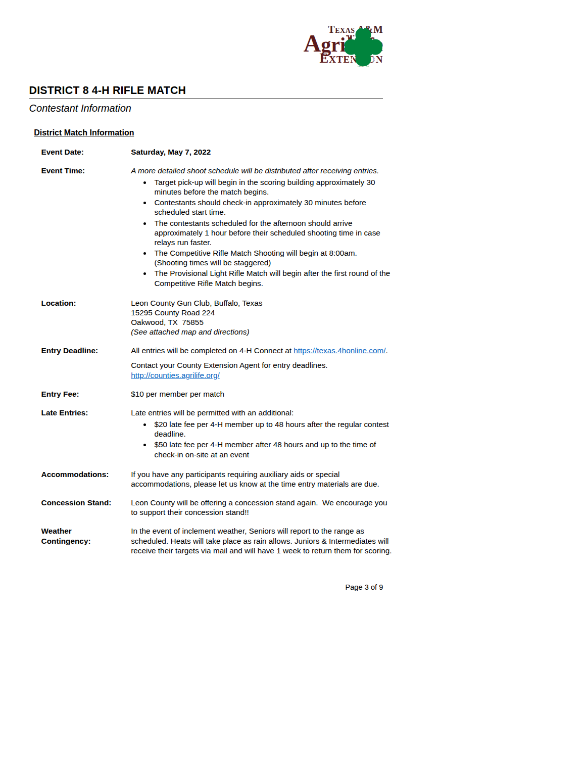Texas A&M AgriLife Extension
H H H H 18 USC 707
DISTRICT 8 4-H RIFLE MATCH
Contestant Information
District Match Information
| Event Date: | Saturday, May 7, 2022 |
| Event Time: | A more detailed shoot schedule will be distributed after receiving entries. Target pick-up will begin in the scoring building approximately 30 minutes before the match begins. Contestants should check-in approximately 30 minutes before scheduled start time. The contestants scheduled for the afternoon should arrive approximately 1 hour before their scheduled shooting time in case relays run faster. The Competitive Rifle Match Shooting will begin at 8:00am. (Shooting times will be staggered) The Provisional Light Rifle Match will begin after the first round of the Competitive Rifle Match begins. |
| Location: | Leon County Gun Club, Buffalo, Texas 15295 County Road 224 Oakwood, TX 75855 (See attached map and directions) |
| Entry Deadline: | All entries will be completed on 4-H Connect at https://texas.4honline.com/ . Contact your County Extension Agent for entry deadlines. http://counties.agrilife.org/ |
| Entry Fee: | $10 per member per match |
| Late Entries: | Late entries will be permitted with an additional: $20 late fee per 4-H member up to 48 hours after the regular contest deadline. $50 late fee per 4-H member after 48 hours and up to the time of check-in on-site at an event |
| Accommodations: | If you have any participants requiring auxiliary aids or special accommodations, please let us know at the time entry materials are due. |
| Concession Stand: | Leon County will be offering a concession stand again. We encourage you to support their concession stand!! |
| Weather Contingency: | In the event of inclement weather, Seniors will report to the range as scheduled. Heats will take place as rain allows. Juniors & Intermediates will receive their targets via mail and will have 1 week to return them for scoring. |
Page 3 of 9